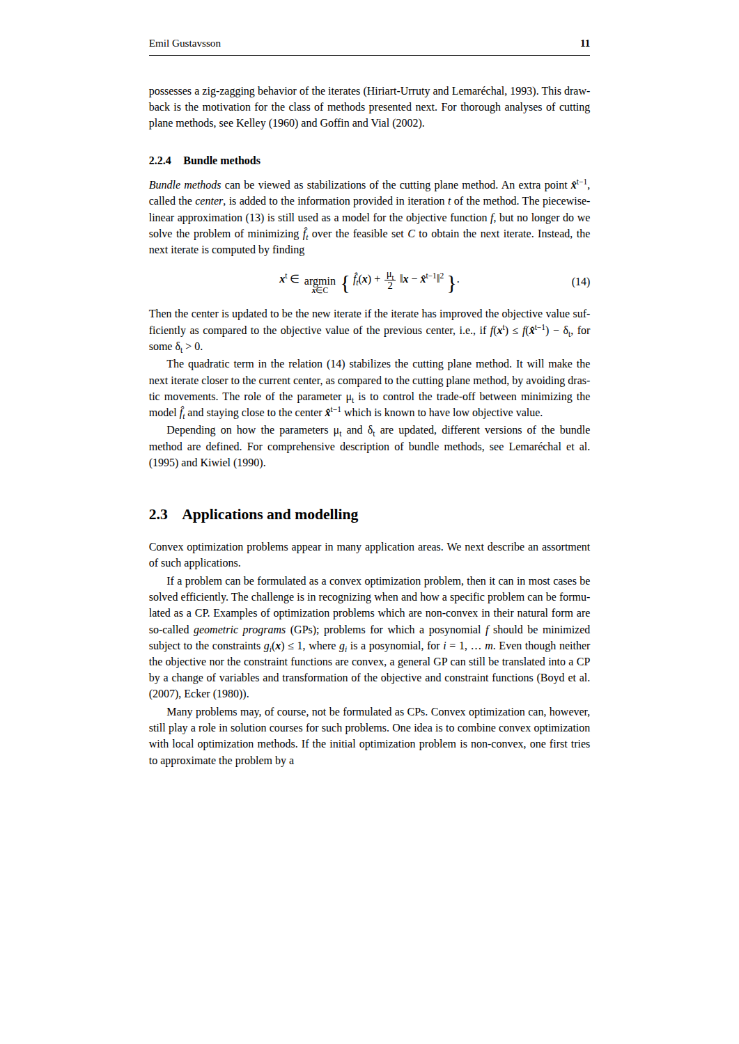Emil Gustavsson 11
possesses a zig-zagging behavior of the iterates (Hiriart-Urruty and Lemaréchal, 1993). This drawback is the motivation for the class of methods presented next. For thorough analyses of cutting plane methods, see Kelley (1960) and Goffin and Vial (2002).
2.2.4 Bundle methods
Bundle methods can be viewed as stabilizations of the cutting plane method. An extra point x̂t−1, called the center, is added to the information provided in iteration t of the method. The piecewise-linear approximation (13) is still used as a model for the objective function f, but no longer do we solve the problem of minimizing f̂t over the feasible set C to obtain the next iterate. Instead, the next iterate is computed by finding
xt ∈ argmin x∈C { f̂t(x) + μt 2 ‖x − x̂t−1‖2 }. (14)
Then the center is updated to be the new iterate if the iterate has improved the objective value sufficiently as compared to the objective value of the previous center, i.e., if f(xt) ≤ f(x̂t−1) − δt, for some δt > 0.
The quadratic term in the relation (14) stabilizes the cutting plane method. It will make the next iterate closer to the current center, as compared to the cutting plane method, by avoiding drastic movements. The role of the parameter μt is to control the trade-off between minimizing the model f̂t and staying close to the center x̂t−1 which is known to have low objective value.
Depending on how the parameters μt and δt are updated, different versions of the bundle method are defined. For comprehensive description of bundle methods, see Lemaréchal et al. (1995) and Kiwiel (1990).
2.3 Applications and modelling
Convex optimization problems appear in many application areas. We next describe an assortment of such applications.
If a problem can be formulated as a convex optimization problem, then it can in most cases be solved efficiently. The challenge is in recognizing when and how a specific problem can be formulated as a CP. Examples of optimization problems which are non-convex in their natural form are so-called geometric programs (GPs); problems for which a posynomial f should be minimized subject to the constraints gi(x) ≤ 1, where gi is a posynomial, for i = 1, … m. Even though neither the objective nor the constraint functions are convex, a general GP can still be translated into a CP by a change of variables and transformation of the objective and constraint functions (Boyd et al. (2007), Ecker (1980)).
Many problems may, of course, not be formulated as CPs. Convex optimization can, however, still play a role in solution courses for such problems. One idea is to combine convex optimization with local optimization methods. If the initial optimization problem is non-convex, one first tries to approximate the problem by a